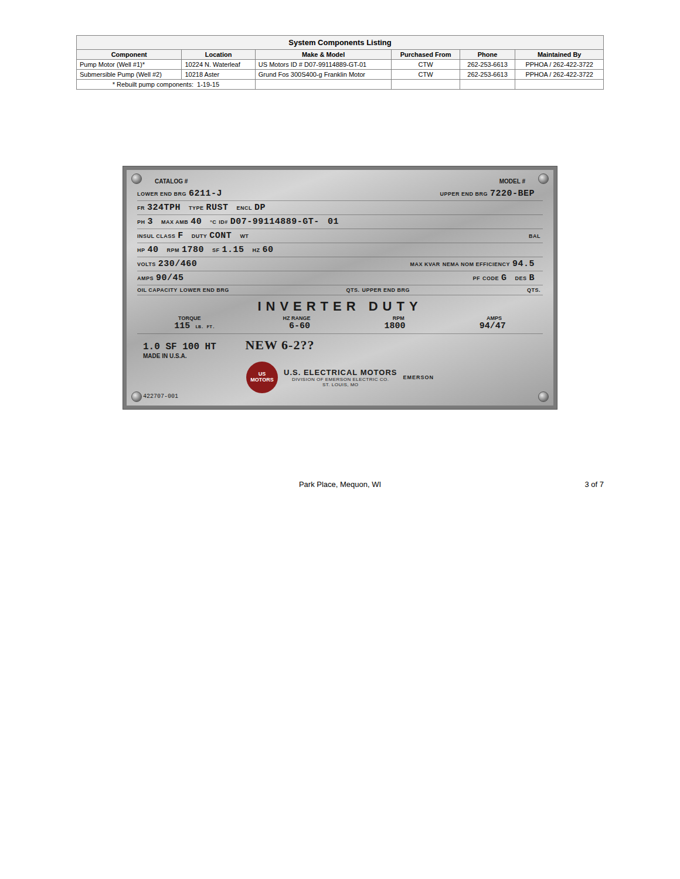System Components Listing
| Component | Location | Make & Model | Purchased From | Phone | Maintained By |
| --- | --- | --- | --- | --- | --- |
| Pump Motor (Well #1)* | 10224 N. Waterleaf | US Motors ID # D07-99114889-GT-01 | CTW | 262-253-6613 | PPHOA / 262-422-3722 |
| Submersible Pump (Well #2) | 10218 Aster | Grund Fos 300S400-g Franklin Motor | CTW | 262-253-6613 | PPHOA / 262-422-3722 |
| * Rebuilt pump components: 1-19-15 | | | | |
CATALOG # MODEL #
Lower End Brg 6211-J Upper End Brg 7220-BEP
FR 324TPH Type RUST Encl DP
PH 3 Max Amb 40 °C ID# D07-99114889-GT- 01
Insul Class F Duty CONT WT BAL
HP 40 RPM 1780 SF 1.15 HZ 60
Volts 230/460 Max KVAR NEMA Nom Efficiency 94.5
Amps 90/45 PF Code G Des B
Oil Capacity Lower End Brg QTS. Upper End Brg QTS.
INVERTER DUTY
Torque HZ Range RPM Amps
115 LB. FT. 6-60 1800 94/47
1.0 SF 100 HT NEW 6-2??
MADE IN U.S.A.
US
MOTORS U.S. ELECTRICAL MOTORS DIVISION OF EMERSON ELECTRIC CO. ST. LOUIS, MO EMERSON
422707-001
Motor nameplate for US Motors ID # D07-99114889-GT-01
Park Place, Mequon, WI 3 of 7